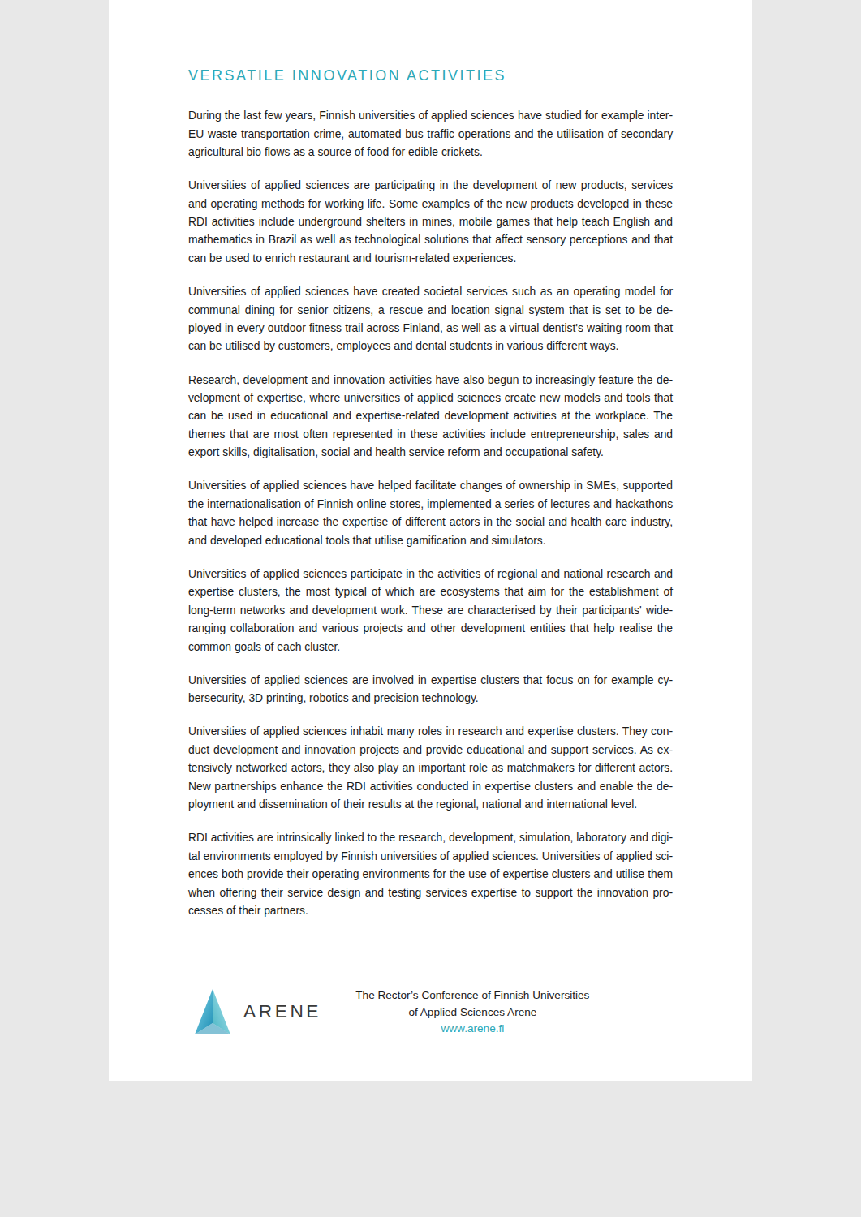Versatile innovation activities
During the last few years, Finnish universities of applied sciences have studied for example inter-EU waste transportation crime, automated bus traffic operations and the utilisation of secondary agricultural bio flows as a source of food for edible crickets.
Universities of applied sciences are participating in the development of new products, services and operating methods for working life. Some examples of the new products developed in these RDI activities include underground shelters in mines, mobile games that help teach English and mathematics in Brazil as well as technological solutions that affect sensory perceptions and that can be used to enrich restaurant and tourism-related experiences.
Universities of applied sciences have created societal services such as an operating model for communal dining for senior citizens, a rescue and location signal system that is set to be deployed in every outdoor fitness trail across Finland, as well as a virtual dentist's waiting room that can be utilised by customers, employees and dental students in various different ways.
Research, development and innovation activities have also begun to increasingly feature the development of expertise, where universities of applied sciences create new models and tools that can be used in educational and expertise-related development activities at the workplace. The themes that are most often represented in these activities include entrepreneurship, sales and export skills, digitalisation, social and health service reform and occupational safety.
Universities of applied sciences have helped facilitate changes of ownership in SMEs, supported the internationalisation of Finnish online stores, implemented a series of lectures and hackathons that have helped increase the expertise of different actors in the social and health care industry, and developed educational tools that utilise gamification and simulators.
Universities of applied sciences participate in the activities of regional and national research and expertise clusters, the most typical of which are ecosystems that aim for the establishment of long-term networks and development work. These are characterised by their participants' wide-ranging collaboration and various projects and other development entities that help realise the common goals of each cluster.
Universities of applied sciences are involved in expertise clusters that focus on for example cybersecurity, 3D printing, robotics and precision technology.
Universities of applied sciences inhabit many roles in research and expertise clusters. They conduct development and innovation projects and provide educational and support services. As extensively networked actors, they also play an important role as matchmakers for different actors. New partnerships enhance the RDI activities conducted in expertise clusters and enable the deployment and dissemination of their results at the regional, national and international level.
RDI activities are intrinsically linked to the research, development, simulation, laboratory and digital environments employed by Finnish universities of applied sciences. Universities of applied sciences both provide their operating environments for the use of expertise clusters and utilise them when offering their service design and testing services expertise to support the innovation processes of their partners.
ARENE
The Rector’s Conference of Finnish Universities
of Applied Sciences Arene
www.arene.fi